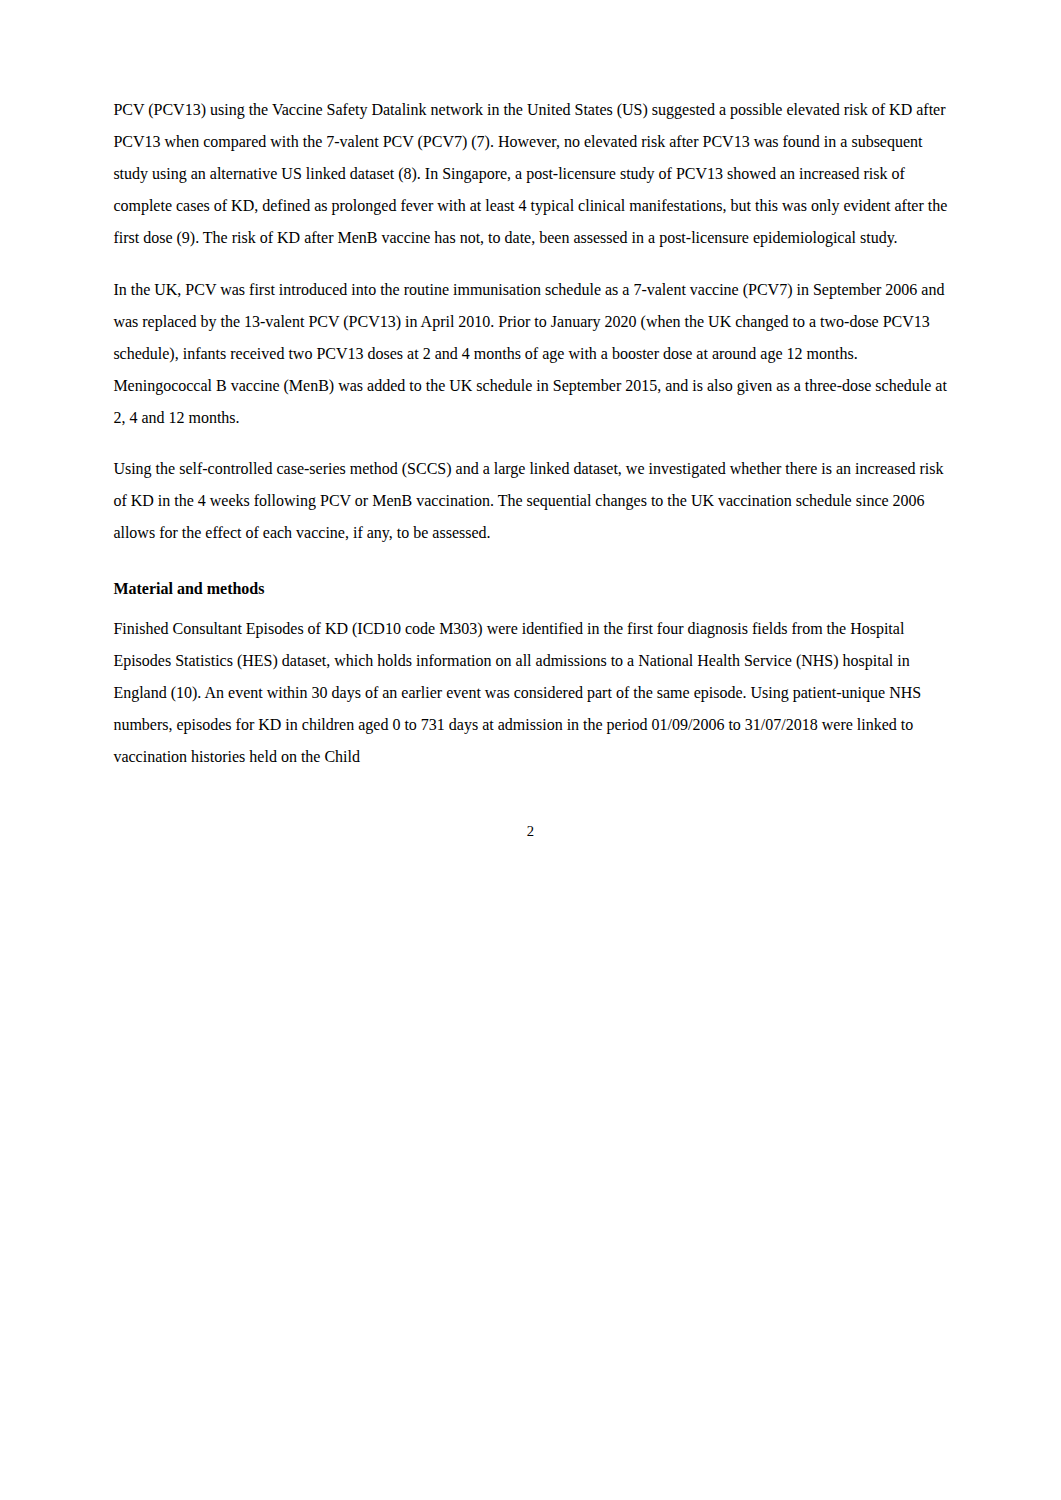PCV (PCV13) using the Vaccine Safety Datalink network in the United States (US) suggested a possible elevated risk of KD after PCV13 when compared with the 7-valent PCV (PCV7) (7). However, no elevated risk after PCV13 was found in a subsequent study using an alternative US linked dataset (8). In Singapore, a post-licensure study of PCV13 showed an increased risk of complete cases of KD, defined as prolonged fever with at least 4 typical clinical manifestations, but this was only evident after the first dose (9). The risk of KD after MenB vaccine has not, to date, been assessed in a post-licensure epidemiological study.
In the UK, PCV was first introduced into the routine immunisation schedule as a 7-valent vaccine (PCV7) in September 2006 and was replaced by the 13-valent PCV (PCV13) in April 2010. Prior to January 2020 (when the UK changed to a two-dose PCV13 schedule), infants received two PCV13 doses at 2 and 4 months of age with a booster dose at around age 12 months. Meningococcal B vaccine (MenB) was added to the UK schedule in September 2015, and is also given as a three-dose schedule at 2, 4 and 12 months.
Using the self-controlled case-series method (SCCS) and a large linked dataset, we investigated whether there is an increased risk of KD in the 4 weeks following PCV or MenB vaccination. The sequential changes to the UK vaccination schedule since 2006 allows for the effect of each vaccine, if any, to be assessed.
Material and methods
Finished Consultant Episodes of KD (ICD10 code M303) were identified in the first four diagnosis fields from the Hospital Episodes Statistics (HES) dataset, which holds information on all admissions to a National Health Service (NHS) hospital in England (10). An event within 30 days of an earlier event was considered part of the same episode. Using patient-unique NHS numbers, episodes for KD in children aged 0 to 731 days at admission in the period 01/09/2006 to 31/07/2018 were linked to vaccination histories held on the Child
2